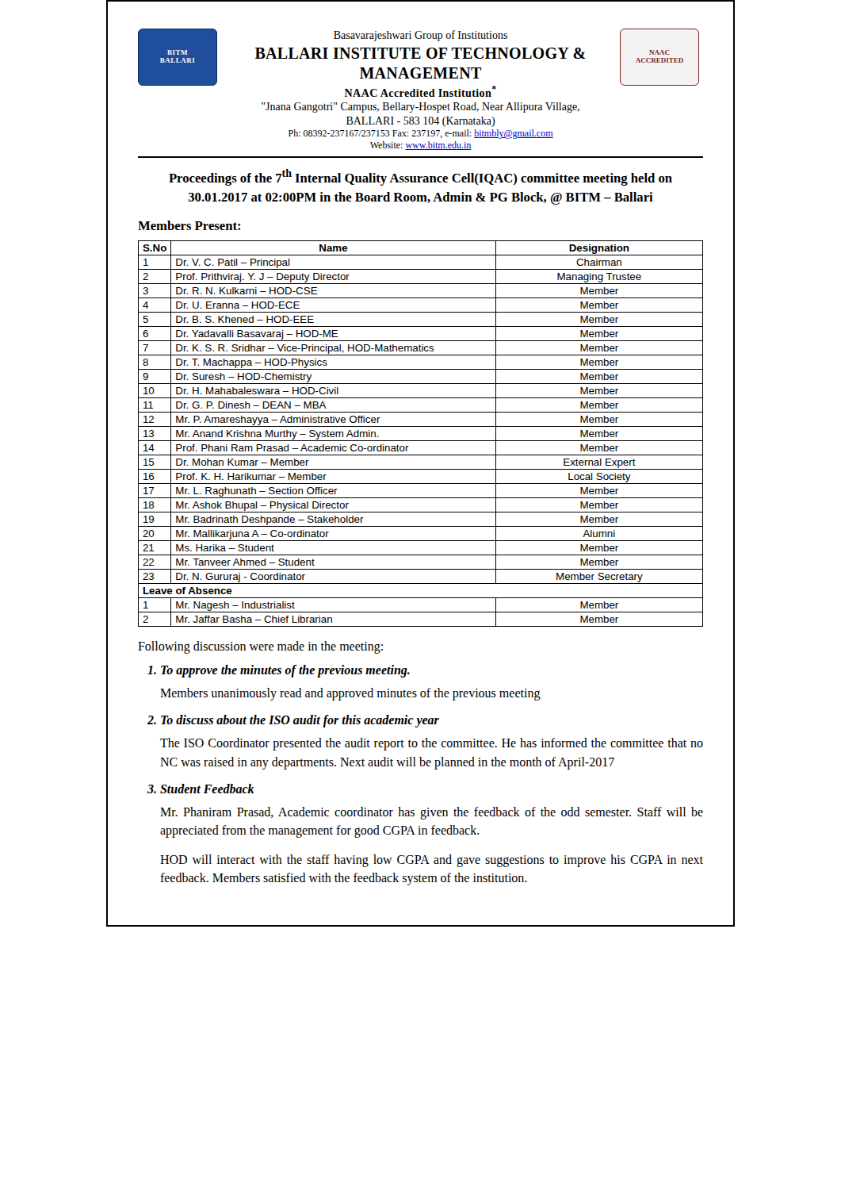BITM
BALLARI
Basavarajeshwari Group of Institutions
BALLARI INSTITUTE OF TECHNOLOGY & MANAGEMENT
NAAC Accredited Institution*
"Jnana Gangotri" Campus, Bellary-Hospet Road, Near Allipura Village,
BALLARI - 583 104 (Karnataka)
Ph: 08392-237167/237153 Fax: 237197, e-mail: bitmbly@gmail.com
Website: www.bitm.edu.in
NAAC
ACCREDITED
Proceedings of the 7th Internal Quality Assurance Cell(IQAC) committee meeting held on 30.01.2017 at 02:00PM in the Board Room, Admin & PG Block, @ BITM – Ballari
Members Present:
| S.No | Name | Designation |
| --- | --- | --- |
| 1 | Dr. V. C. Patil – Principal | Chairman |
| 2 | Prof. Prithviraj. Y. J – Deputy Director | Managing Trustee |
| 3 | Dr. R. N. Kulkarni – HOD-CSE | Member |
| 4 | Dr. U. Eranna – HOD-ECE | Member |
| 5 | Dr. B. S. Khened – HOD-EEE | Member |
| 6 | Dr. Yadavalli Basavaraj – HOD-ME | Member |
| 7 | Dr. K. S. R. Sridhar – Vice-Principal, HOD-Mathematics | Member |
| 8 | Dr. T. Machappa – HOD-Physics | Member |
| 9 | Dr. Suresh – HOD-Chemistry | Member |
| 10 | Dr. H. Mahabaleswara – HOD-Civil | Member |
| 11 | Dr. G. P. Dinesh – DEAN – MBA | Member |
| 12 | Mr. P. Amareshayya – Administrative Officer | Member |
| 13 | Mr. Anand Krishna Murthy – System Admin. | Member |
| 14 | Prof. Phani Ram Prasad – Academic Co-ordinator | Member |
| 15 | Dr. Mohan Kumar – Member | External Expert |
| 16 | Prof. K. H. Harikumar – Member | Local Society |
| 17 | Mr. L. Raghunath – Section Officer | Member |
| 18 | Mr. Ashok Bhupal – Physical Director | Member |
| 19 | Mr. Badrinath Deshpande – Stakeholder | Member |
| 20 | Mr. Mallikarjuna A – Co-ordinator | Alumni |
| 21 | Ms. Harika – Student | Member |
| 22 | Mr. Tanveer Ahmed – Student | Member |
| 23 | Dr. N. Gururaj - Coordinator | Member Secretary |
| Leave of Absence |
| 1 | Mr. Nagesh – Industrialist | Member |
| 2 | Mr. Jaffar Basha – Chief Librarian | Member |
Following discussion were made in the meeting:
To approve the minutes of the previous meeting.
Members unanimously read and approved minutes of the previous meeting
To discuss about the ISO audit for this academic year
The ISO Coordinator presented the audit report to the committee. He has informed the committee that no NC was raised in any departments. Next audit will be planned in the month of April-2017
Student Feedback
Mr. Phaniram Prasad, Academic coordinator has given the feedback of the odd semester. Staff will be appreciated from the management for good CGPA in feedback.
HOD will interact with the staff having low CGPA and gave suggestions to improve his CGPA in next feedback. Members satisfied with the feedback system of the institution.